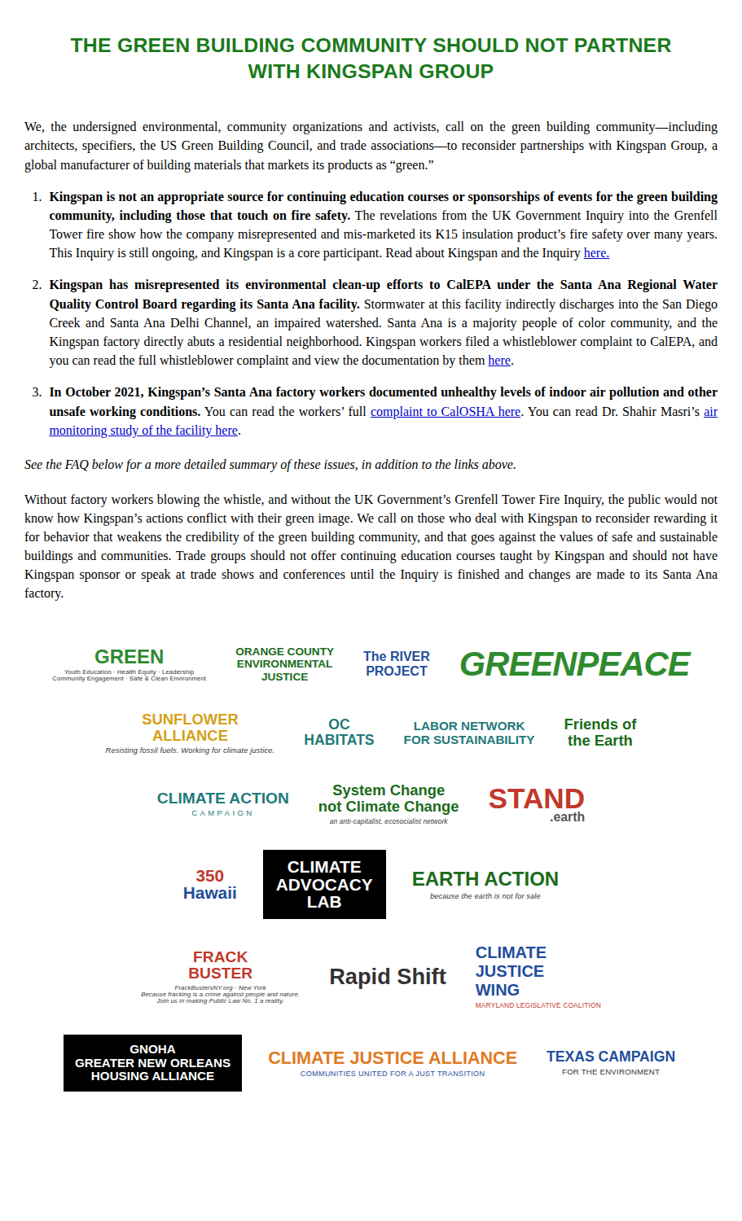The Green Building Community Should Not Partner
With Kingspan Group
We, the undersigned environmental, community organizations and activists, call on the green building community—including architects, specifiers, the US Green Building Council, and trade associations—to reconsider partnerships with Kingspan Group, a global manufacturer of building materials that markets its products as “green.”
Kingspan is not an appropriate source for continuing education courses or sponsorships of events for the green building community, including those that touch on fire safety. The revelations from the UK Government Inquiry into the Grenfell Tower fire show how the company misrepresented and mis-marketed its K15 insulation product’s fire safety over many years. This Inquiry is still ongoing, and Kingspan is a core participant. Read about Kingspan and the Inquiry here.
Kingspan has misrepresented its environmental clean-up efforts to CalEPA under the Santa Ana Regional Water Quality Control Board regarding its Santa Ana facility. Stormwater at this facility indirectly discharges into the San Diego Creek and Santa Ana Delhi Channel, an impaired watershed. Santa Ana is a majority people of color community, and the Kingspan factory directly abuts a residential neighborhood. Kingspan workers filed a whistleblower complaint to CalEPA, and you can read the full whistleblower complaint and view the documentation by them here.
In October 2021, Kingspan’s Santa Ana factory workers documented unhealthy levels of indoor air pollution and other unsafe working conditions. You can read the workers’ full complaint to CalOSHA here. You can read Dr. Shahir Masri’s air monitoring study of the facility here.
See the FAQ below for a more detailed summary of these issues, in addition to the links above.
Without factory workers blowing the whistle, and without the UK Government’s Grenfell Tower Fire Inquiry, the public would not know how Kingspan’s actions conflict with their green image. We call on those who deal with Kingspan to reconsider rewarding it for behavior that weakens the credibility of the green building community, and that goes against the values of safe and sustainable buildings and communities. Trade groups should not offer continuing education courses taught by Kingspan and should not have Kingspan sponsor or speak at trade shows and conferences until the Inquiry is finished and changes are made to its Santa Ana factory.
GREENYouth Education · Health Equity · Leadership
Community Engagement · Safe & Clean Environment
ORANGE COUNTY
ENVIRONMENTAL
JUSTICE
The RIVER
PROJECT
GREENPEACE
SUNFLOWER
ALLIANCEResisting fossil fuels. Working for climate justice.
OC
HABITATS
LABOR NETWORK
FOR SUSTAINABILITY
Friends of
the Earth
CLIMATE ACTIONCAMPAIGN
System Change
not Climate Changean anti-capitalist, ecosocialist network
STAND.earth
350
Hawaii
CLIMATE
ADVOCACY
LAB
EARTH ACTIONbecause the earth is not for sale
FRACK
BUSTERFrackBustersNY.org · New York
Because fracking is a crime against people and nature.
Join us in making Public Law No. 1 a reality.
Rapid Shift
CLIMATE
JUSTICE
WINGMARYLAND LEGISLATIVE COALITION
GNOHA
GREATER NEW ORLEANS
HOUSING ALLIANCE
CLIMATE JUSTICE ALLIANCECOMMUNITIES UNITED FOR A JUST TRANSITION
TEXAS CAMPAIGNFOR THE ENVIRONMENT